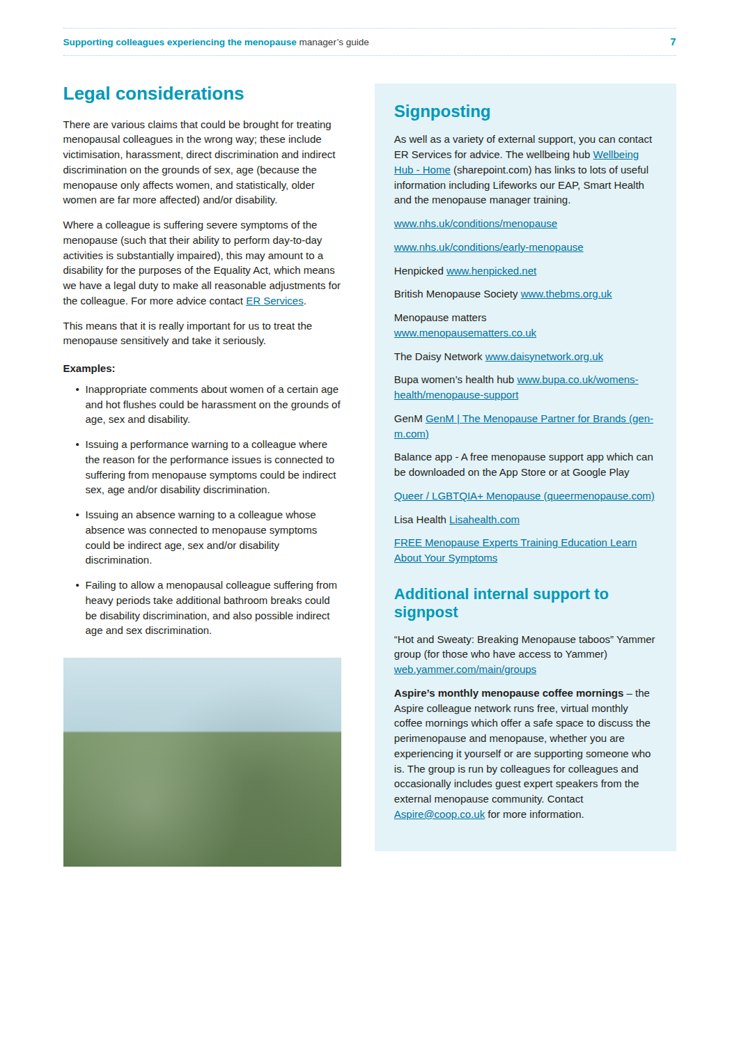Supporting colleagues experiencing the menopause manager’s guide
7
Legal considerations
There are various claims that could be brought for treating menopausal colleagues in the wrong way; these include victimisation, harassment, direct discrimination and indirect discrimination on the grounds of sex, age (because the menopause only affects women, and statistically, older women are far more affected) and/or disability.
Where a colleague is suffering severe symptoms of the menopause (such that their ability to perform day-to-day activities is substantially impaired), this may amount to a disability for the purposes of the Equality Act, which means we have a legal duty to make all reasonable adjustments for the colleague. For more advice contact ER Services.
This means that it is really important for us to treat the menopause sensitively and take it seriously.
Examples:
Inappropriate comments about women of a certain age and hot flushes could be harassment on the grounds of age, sex and disability.
Issuing a performance warning to a colleague where the reason for the performance issues is connected to suffering from menopause symptoms could be indirect sex, age and/or disability discrimination.
Issuing an absence warning to a colleague whose absence was connected to menopause symptoms could be indirect age, sex and/or disability discrimination.
Failing to allow a menopausal colleague suffering from heavy periods take additional bathroom breaks could be disability discrimination, and also possible indirect age and sex discrimination.
Signposting
As well as a variety of external support, you can contact ER Services for advice. The wellbeing hub Wellbeing Hub - Home (sharepoint.com) has links to lots of useful information including Lifeworks our EAP, Smart Health and the menopause manager training.
www.nhs.uk/conditions/menopause
www.nhs.uk/conditions/early-menopause
Henpicked www.henpicked.net
British Menopause Society www.thebms.org.uk
Menopause matters
www.menopausematters.co.uk
The Daisy Network www.daisynetwork.org.uk
Bupa women’s health hub www.bupa.co.uk/womens-health/menopause-support
GenM GenM | The Menopause Partner for Brands (gen-m.com)
Balance app - A free menopause support app which can be downloaded on the App Store or at Google Play
Queer / LGBTQIA+ Menopause (queermenopause.com)
Lisa Health Lisahealth.com
FREE Menopause Experts Training Education Learn About Your Symptoms
Additional internal support to signpost
“Hot and Sweaty: Breaking Menopause taboos” Yammer group (for those who have access to Yammer)
web.yammer.com/main/groups
Aspire’s monthly menopause coffee mornings – the Aspire colleague network runs free, virtual monthly coffee mornings which offer a safe space to discuss the perimenopause and menopause, whether you are experiencing it yourself or are supporting someone who is. The group is run by colleagues for colleagues and occasionally includes guest expert speakers from the external menopause community. Contact Aspire@coop.co.uk for more information.